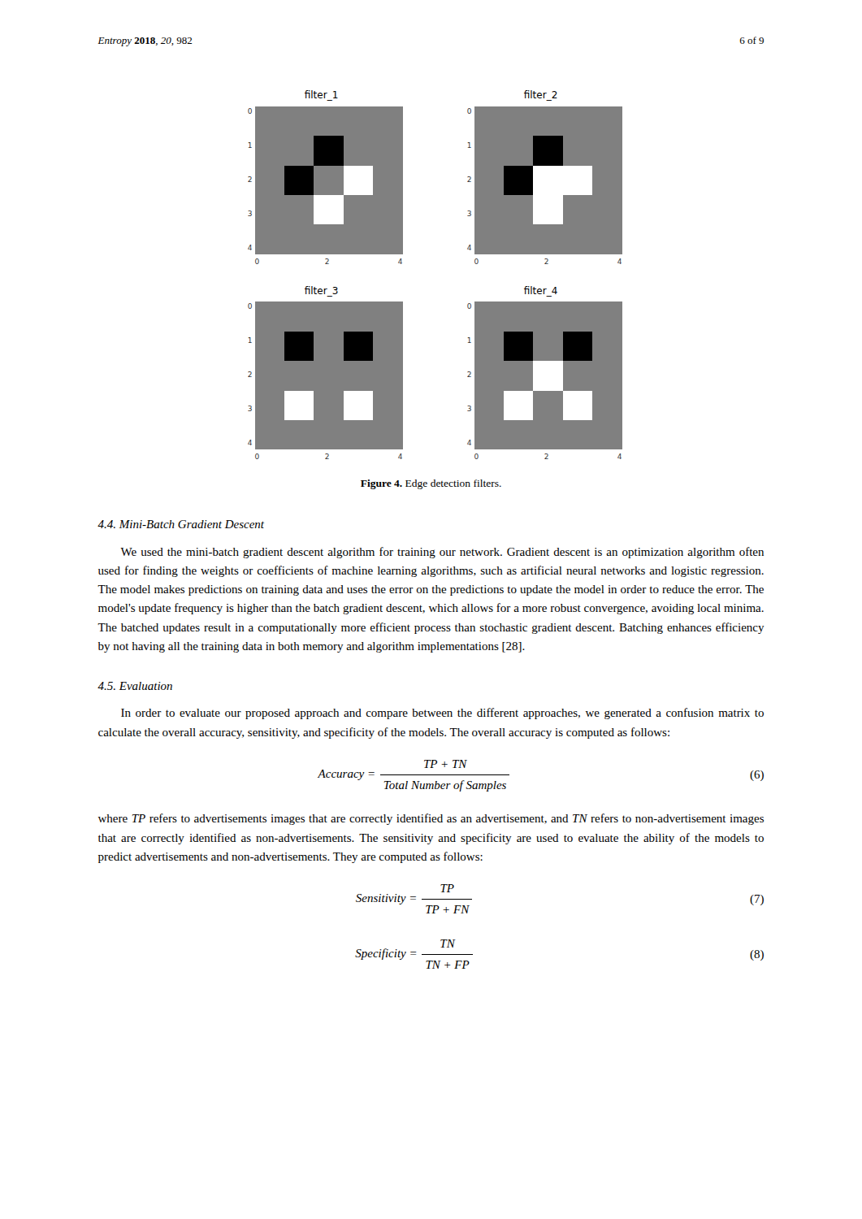Entropy 2018, 20, 982
6 of 9
filter_1
01234
024
filter_2
01234
024
filter_3
01234
024
filter_4
01234
024
Figure 4. Edge detection filters.
4.4. Mini-Batch Gradient Descent
We used the mini-batch gradient descent algorithm for training our network. Gradient descent is an optimization algorithm often used for finding the weights or coefficients of machine learning algorithms, such as artificial neural networks and logistic regression. The model makes predictions on training data and uses the error on the predictions to update the model in order to reduce the error. The model's update frequency is higher than the batch gradient descent, which allows for a more robust convergence, avoiding local minima. The batched updates result in a computationally more efficient process than stochastic gradient descent. Batching enhances efficiency by not having all the training data in both memory and algorithm implementations [28].
4.5. Evaluation
In order to evaluate our proposed approach and compare between the different approaches, we generated a confusion matrix to calculate the overall accuracy, sensitivity, and specificity of the models. The overall accuracy is computed as follows:
Accuracy = TP + TN Total Number of Samples
(6)
where TP refers to advertisements images that are correctly identified as an advertisement, and TN refers to non-advertisement images that are correctly identified as non-advertisements. The sensitivity and specificity are used to evaluate the ability of the models to predict advertisements and non-advertisements. They are computed as follows:
Sensitivity = TP TP + FN
(7)
Specificity = TN TN + FP
(8)